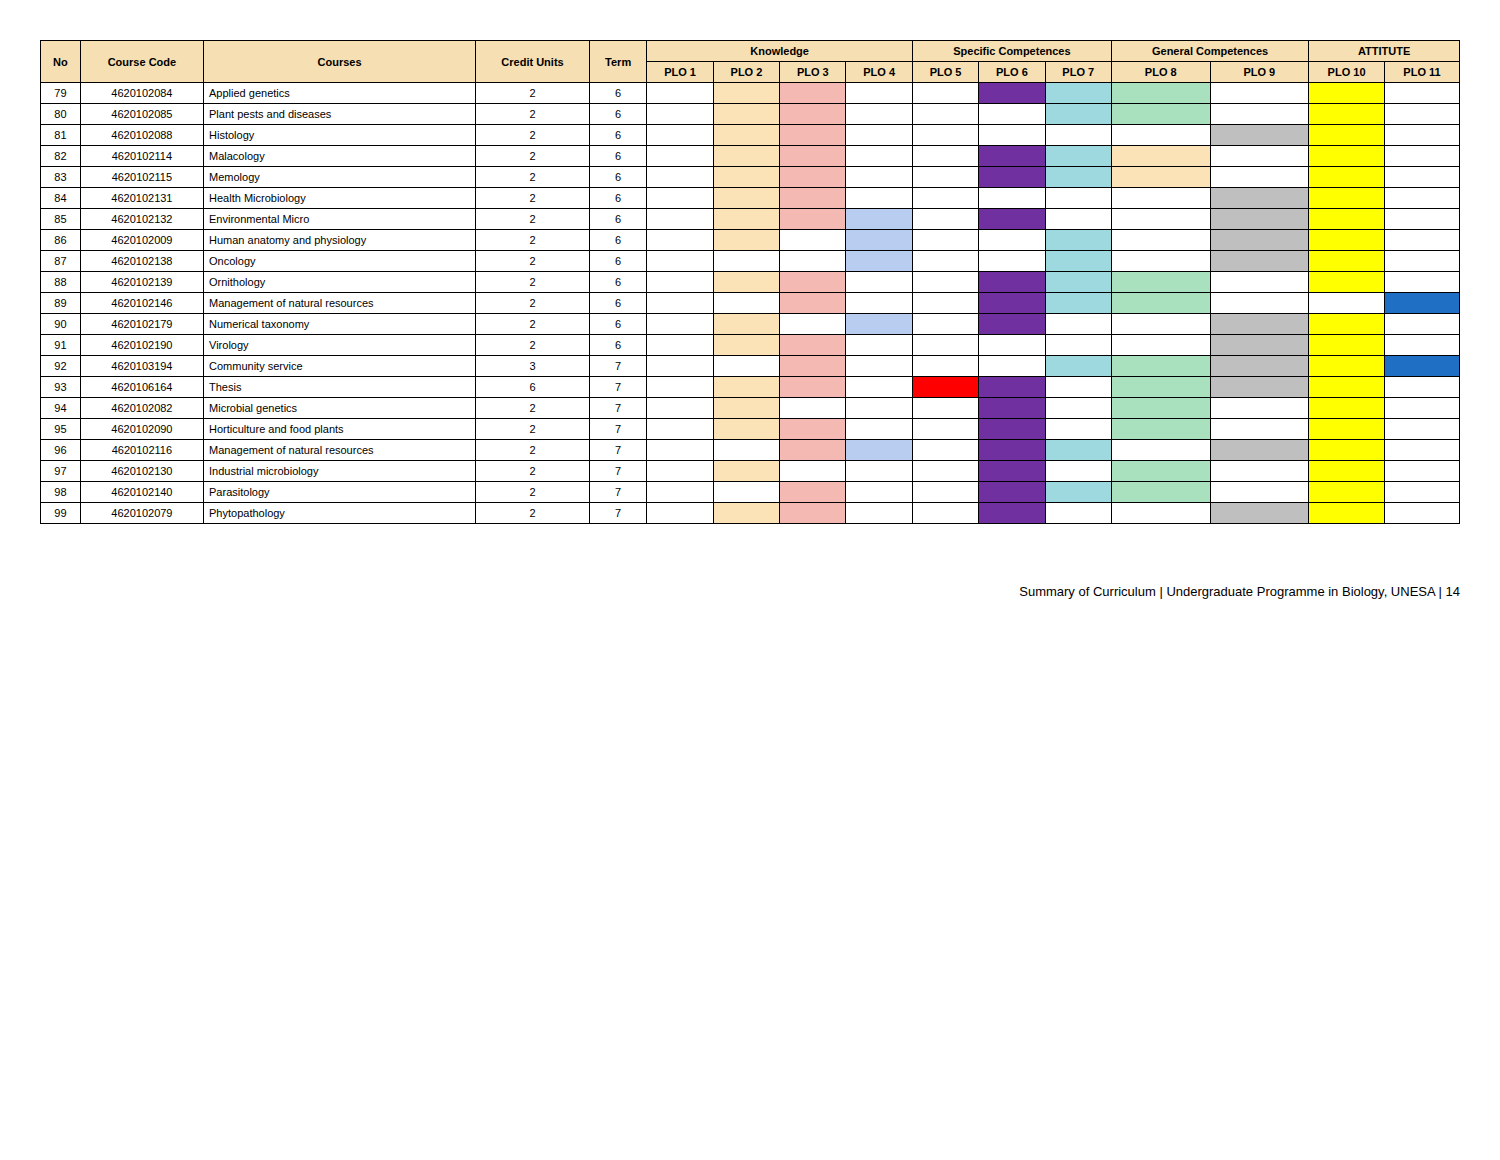| No | Course Code | Courses | Credit Units | Term | Knowledge | Specific Competences | General Competences | ATTITUTE |
| --- | --- | --- | --- | --- | --- | --- | --- | --- |
| PLO 1 | PLO 2 | PLO 3 | PLO 4 | PLO 5 | PLO 6 | PLO 7 | PLO 8 | PLO 9 | PLO 10 | PLO 11 |
| 79 | 4620102084 | Applied genetics | 2 | 6 | | | | | | | | | | | |
| 80 | 4620102085 | Plant pests and diseases | 2 | 6 | | | | | | | | | | | |
| 81 | 4620102088 | Histology | 2 | 6 | | | | | | | | | | | |
| 82 | 4620102114 | Malacology | 2 | 6 | | | | | | | | | | | |
| 83 | 4620102115 | Memology | 2 | 6 | | | | | | | | | | | |
| 84 | 4620102131 | Health Microbiology | 2 | 6 | | | | | | | | | | | |
| 85 | 4620102132 | Environmental Micro | 2 | 6 | | | | | | | | | | | |
| 86 | 4620102009 | Human anatomy and physiology | 2 | 6 | | | | | | | | | | | |
| 87 | 4620102138 | Oncology | 2 | 6 | | | | | | | | | | | |
| 88 | 4620102139 | Ornithology | 2 | 6 | | | | | | | | | | | |
| 89 | 4620102146 | Management of natural resources | 2 | 6 | | | | | | | | | | | |
| 90 | 4620102179 | Numerical taxonomy | 2 | 6 | | | | | | | | | | | |
| 91 | 4620102190 | Virology | 2 | 6 | | | | | | | | | | | |
| 92 | 4620103194 | Community service | 3 | 7 | | | | | | | | | | | |
| 93 | 4620106164 | Thesis | 6 | 7 | | | | | | | | | | | |
| 94 | 4620102082 | Microbial genetics | 2 | 7 | | | | | | | | | | | |
| 95 | 4620102090 | Horticulture and food plants | 2 | 7 | | | | | | | | | | | |
| 96 | 4620102116 | Management of natural resources | 2 | 7 | | | | | | | | | | | |
| 97 | 4620102130 | Industrial microbiology | 2 | 7 | | | | | | | | | | | |
| 98 | 4620102140 | Parasitology | 2 | 7 | | | | | | | | | | | |
| 99 | 4620102079 | Phytopathology | 2 | 7 | | | | | | | | | | | |
Summary of Curriculum | Undergraduate Programme in Biology, UNESA | 14